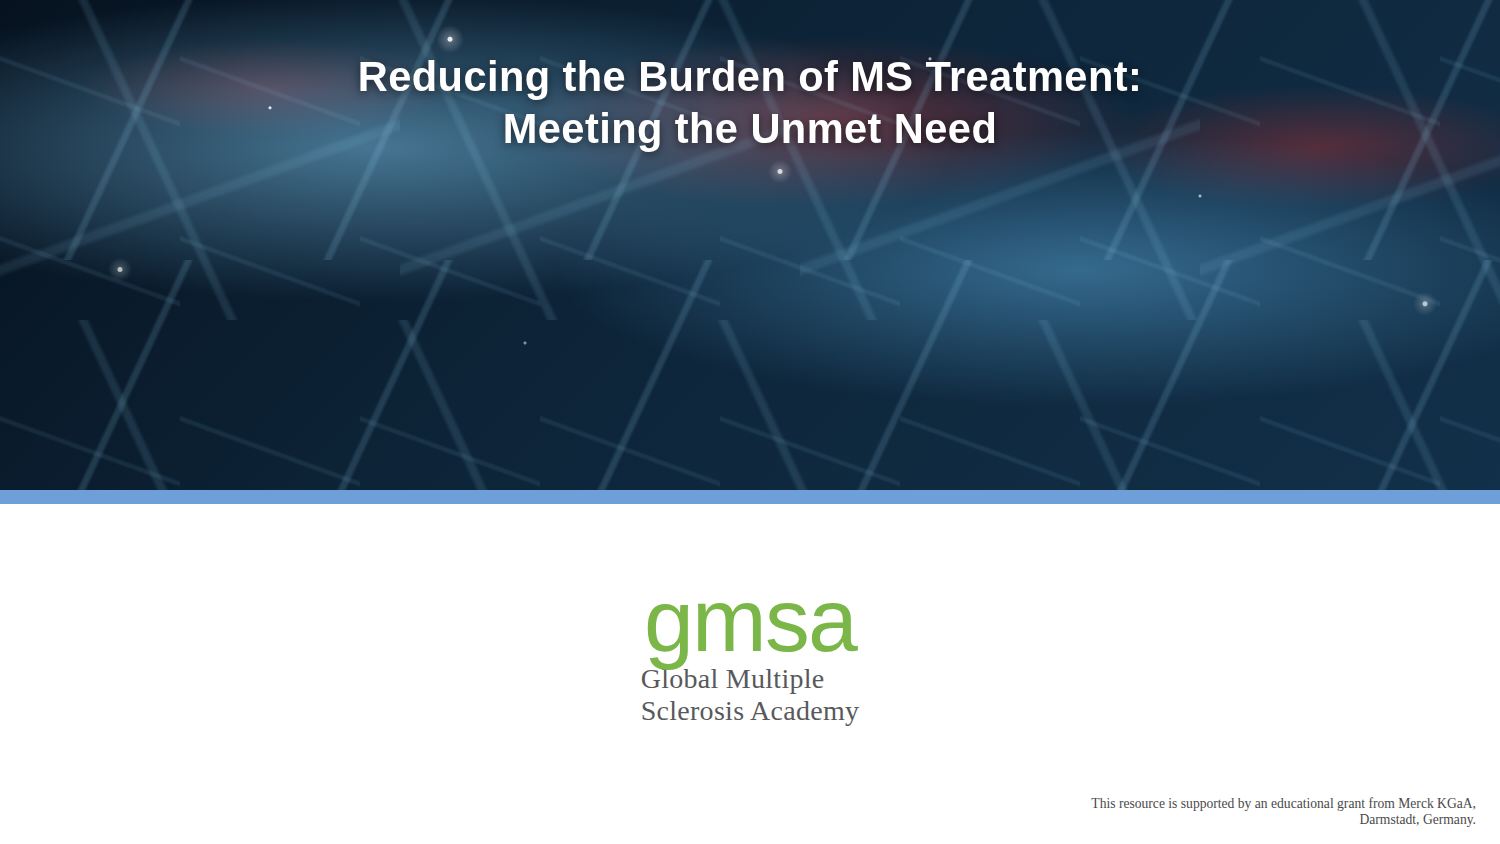Reducing the Burden of MS Treatment:
Meeting the Unmet Need
gmsa
Global Multiple Sclerosis Academy
This resource is supported by an educational grant from Merck KGaA, Darmstadt, Germany.